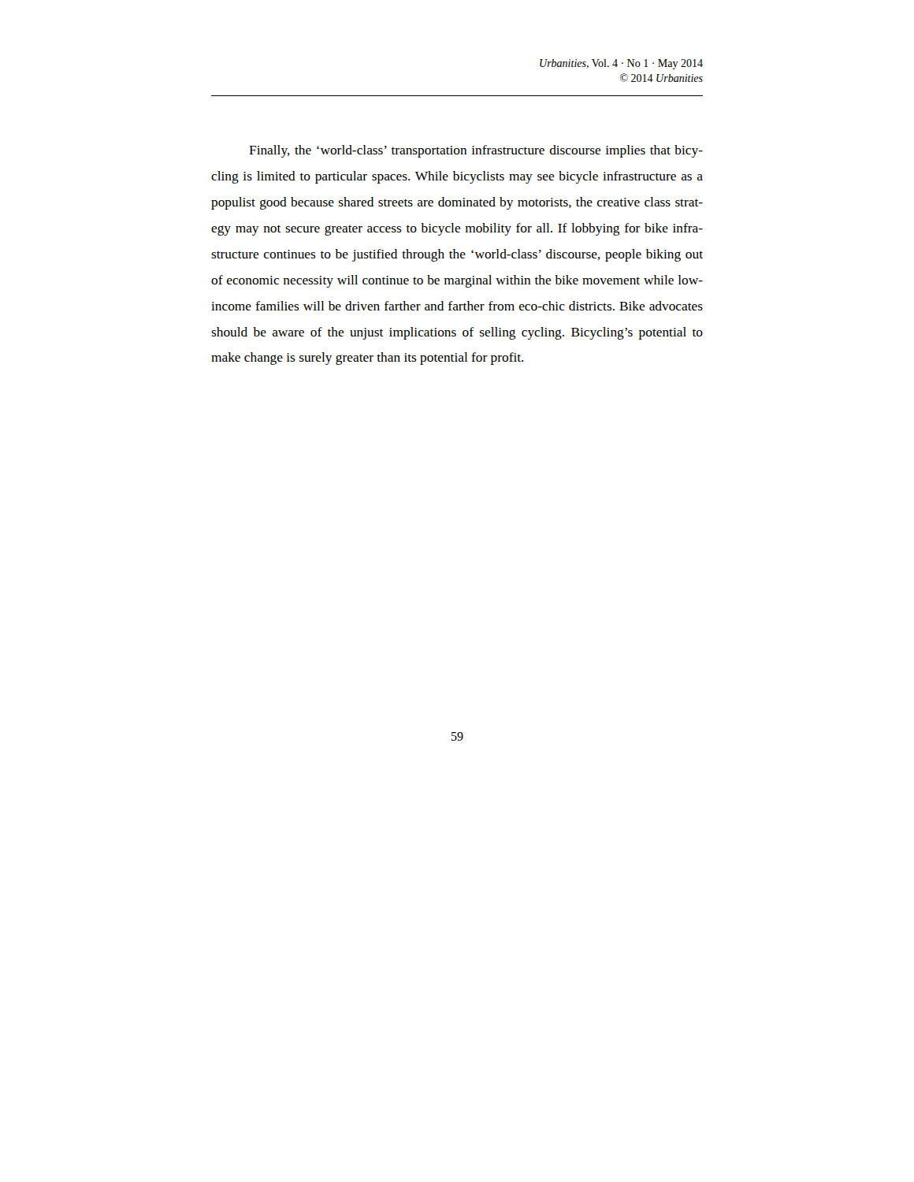Urbanities, Vol. 4 · No 1 · May 2014 © 2014 Urbanities
Finally, the ‘world-class’ transportation infrastructure discourse implies that bicycling is limited to particular spaces. While bicyclists may see bicycle infrastructure as a populist good because shared streets are dominated by motorists, the creative class strategy may not secure greater access to bicycle mobility for all. If lobbying for bike infrastructure continues to be justified through the ‘world-class’ discourse, people biking out of economic necessity will continue to be marginal within the bike movement while low-income families will be driven farther and farther from eco-chic districts. Bike advocates should be aware of the unjust implications of selling cycling. Bicycling’s potential to make change is surely greater than its potential for profit.
59